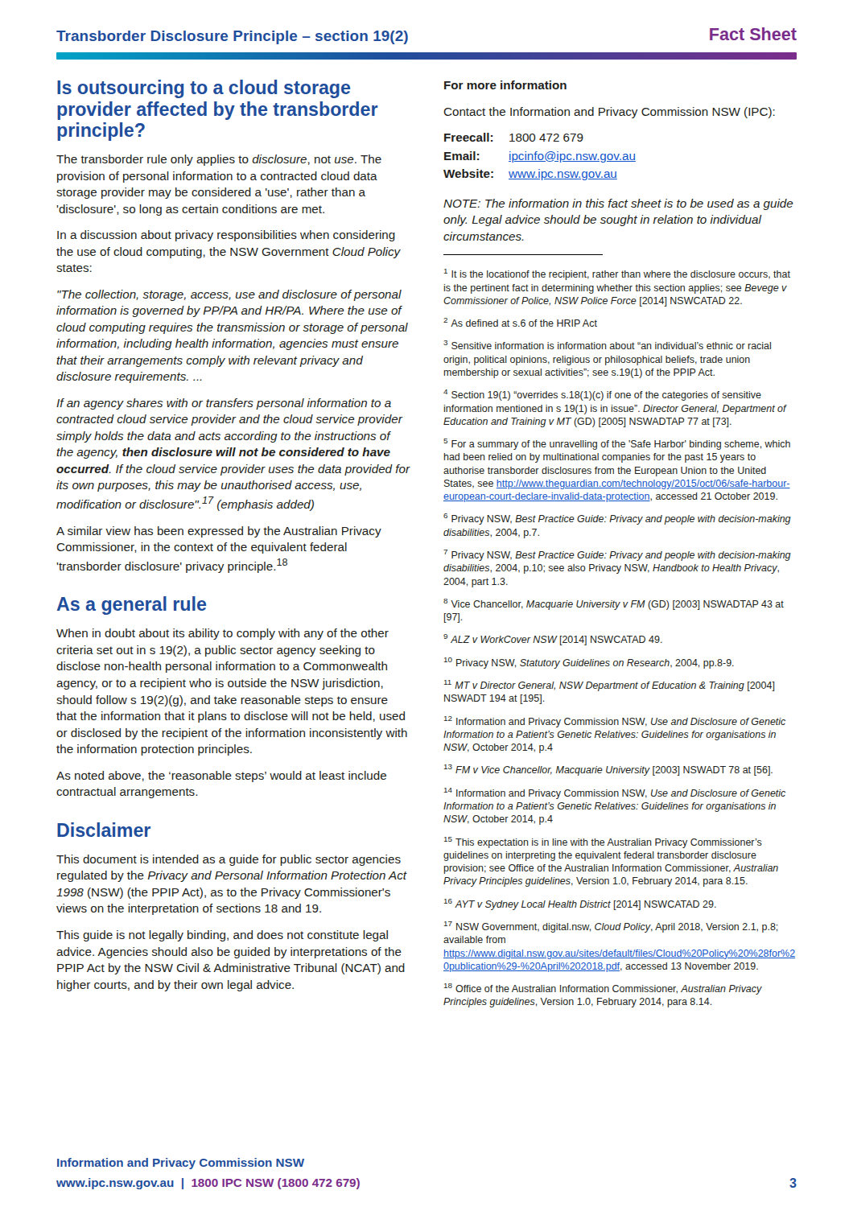Transborder Disclosure Principle – section 19(2)
Fact Sheet
Is outsourcing to a cloud storage provider affected by the transborder principle?
The transborder rule only applies to disclosure, not use. The provision of personal information to a contracted cloud data storage provider may be considered a 'use', rather than a 'disclosure', so long as certain conditions are met.
In a discussion about privacy responsibilities when considering the use of cloud computing, the NSW Government Cloud Policy states:
"The collection, storage, access, use and disclosure of personal information is governed by PP/PA and HR/PA. Where the use of cloud computing requires the transmission or storage of personal information, including health information, agencies must ensure that their arrangements comply with relevant privacy and disclosure requirements. ...
If an agency shares with or transfers personal information to a contracted cloud service provider and the cloud service provider simply holds the data and acts according to the instructions of the agency, then disclosure will not be considered to have occurred. If the cloud service provider uses the data provided for its own purposes, this may be unauthorised access, use, modification or disclosure".17 (emphasis added)
A similar view has been expressed by the Australian Privacy Commissioner, in the context of the equivalent federal 'transborder disclosure' privacy principle.18
As a general rule
When in doubt about its ability to comply with any of the other criteria set out in s 19(2), a public sector agency seeking to disclose non-health personal information to a Commonwealth agency, or to a recipient who is outside the NSW jurisdiction, should follow s 19(2)(g), and take reasonable steps to ensure that the information that it plans to disclose will not be held, used or disclosed by the recipient of the information inconsistently with the information protection principles.
As noted above, the ‘reasonable steps’ would at least include contractual arrangements.
Disclaimer
This document is intended as a guide for public sector agencies regulated by the Privacy and Personal Information Protection Act 1998 (NSW) (the PPIP Act), as to the Privacy Commissioner's views on the interpretation of sections 18 and 19.
This guide is not legally binding, and does not constitute legal advice. Agencies should also be guided by interpretations of the PPIP Act by the NSW Civil & Administrative Tribunal (NCAT) and higher courts, and by their own legal advice.
For more information
Contact the Information and Privacy Commission NSW (IPC):
| Freecall: | 1800 472 679 |
| Email: | ipcinfo@ipc.nsw.gov.au |
| Website: | www.ipc.nsw.gov.au |
NOTE: The information in this fact sheet is to be used as a guide only. Legal advice should be sought in relation to individual circumstances.
It is the locationof the recipient, rather than where the disclosure occurs, that is the pertinent fact in determining whether this section applies; see Bevege v Commissioner of Police, NSW Police Force [2014] NSWCATAD 22.
As defined at s.6 of the HRIP Act
Sensitive information is information about “an individual’s ethnic or racial origin, political opinions, religious or philosophical beliefs, trade union membership or sexual activities”; see s.19(1) of the PPIP Act.
Section 19(1) “overrides s.18(1)(c) if one of the categories of sensitive information mentioned in s 19(1) is in issue”. Director General, Department of Education and Training v MT (GD) [2005] NSWADTAP 77 at [73].
For a summary of the unravelling of the 'Safe Harbor' binding scheme, which had been relied on by multinational companies for the past 15 years to authorise transborder disclosures from the European Union to the United States, see http://www.theguardian.com/technology/2015/oct/06/safe-harbour-european-court-declare-invalid-data-protection, accessed 21 October 2019.
Privacy NSW, Best Practice Guide: Privacy and people with decision-making disabilities, 2004, p.7.
Privacy NSW, Best Practice Guide: Privacy and people with decision-making disabilities, 2004, p.10; see also Privacy NSW, Handbook to Health Privacy, 2004, part 1.3.
Vice Chancellor, Macquarie University v FM (GD) [2003] NSWADTAP 43 at [97].
ALZ v WorkCover NSW [2014] NSWCATAD 49.
Privacy NSW, Statutory Guidelines on Research, 2004, pp.8-9.
MT v Director General, NSW Department of Education & Training [2004] NSWADT 194 at [195].
Information and Privacy Commission NSW, Use and Disclosure of Genetic Information to a Patient’s Genetic Relatives: Guidelines for organisations in NSW, October 2014, p.4
FM v Vice Chancellor, Macquarie University [2003] NSWADT 78 at [56].
Information and Privacy Commission NSW, Use and Disclosure of Genetic Information to a Patient’s Genetic Relatives: Guidelines for organisations in NSW, October 2014, p.4
This expectation is in line with the Australian Privacy Commissioner’s guidelines on interpreting the equivalent federal transborder disclosure provision; see Office of the Australian Information Commissioner, Australian Privacy Principles guidelines, Version 1.0, February 2014, para 8.15.
AYT v Sydney Local Health District [2014] NSWCATAD 29.
NSW Government, digital.nsw, Cloud Policy, April 2018, Version 2.1, p.8; available from https://www.digital.nsw.gov.au/sites/default/files/Cloud%20Policy%20%28for%20publication%29-%20April%202018.pdf, accessed 13 November 2019.
Office of the Australian Information Commissioner, Australian Privacy Principles guidelines, Version 1.0, February 2014, para 8.14.
Information and Privacy Commission NSW
www.ipc.nsw.gov.au | 1800 IPC NSW (1800 472 679)
3